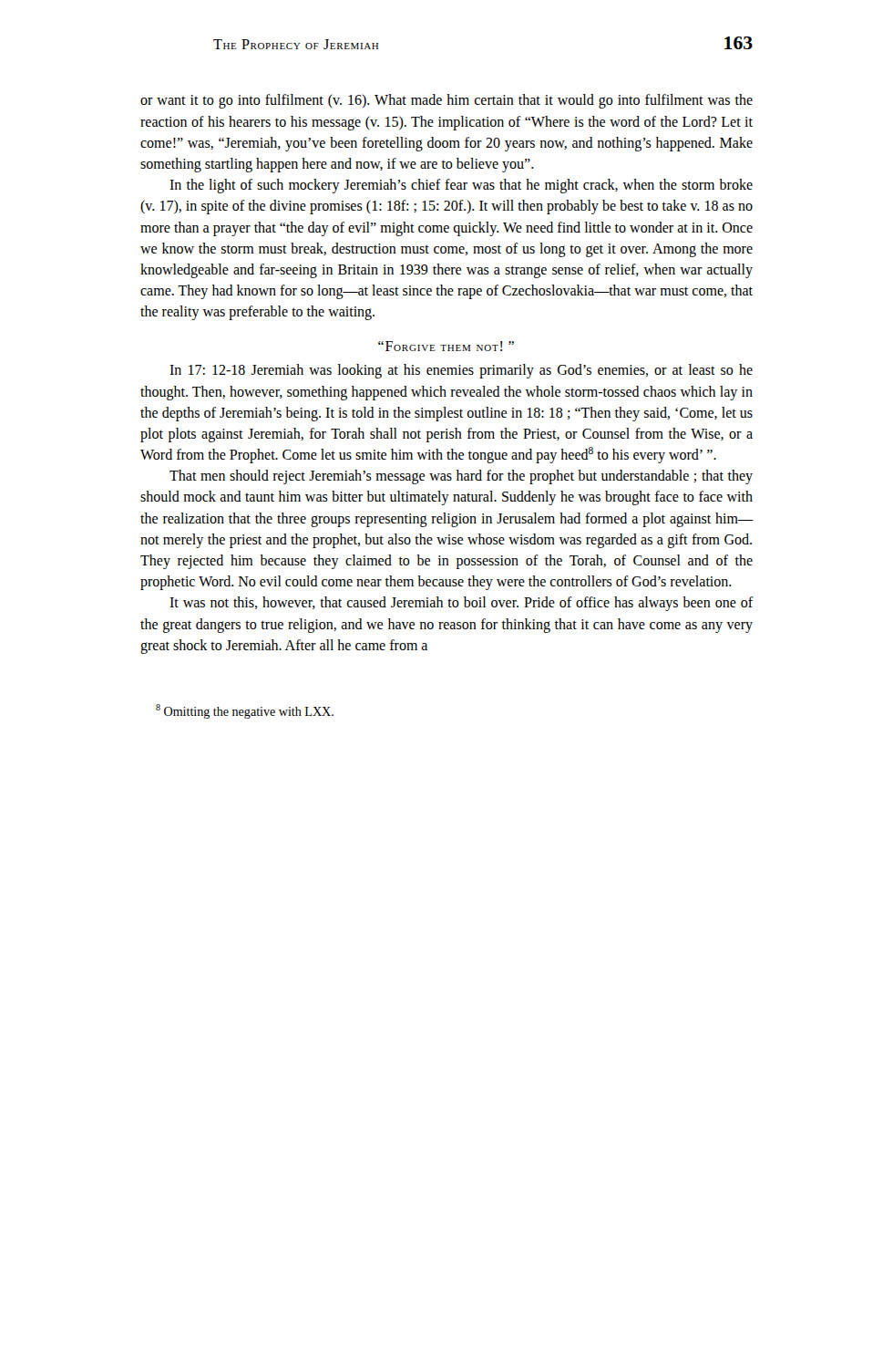The Prophecy of Jeremiah 163
or want it to go into fulfilment (v. 16). What made him certain that it would go into fulfilment was the reaction of his hearers to his message (v. 15). The implication of “Where is the word of the Lord? Let it come!” was, “Jeremiah, you’ve been foretelling doom for 20 years now, and nothing’s happened. Make something startling happen here and now, if we are to believe you”.
In the light of such mockery Jeremiah’s chief fear was that he might crack, when the storm broke (v. 17), in spite of the divine promises (1: 18f: ; 15: 20f.). It will then probably be best to take v. 18 as no more than a prayer that “the day of evil” might come quickly. We need find little to wonder at in it. Once we know the storm must break, destruction must come, most of us long to get it over. Among the more knowledgeable and far-seeing in Britain in 1939 there was a strange sense of relief, when war actually came. They had known for so long—at least since the rape of Czechoslovakia—that war must come, that the reality was preferable to the waiting.
“Forgive them not! ”
In 17: 12-18 Jeremiah was looking at his enemies primarily as God’s enemies, or at least so he thought. Then, however, something happened which revealed the whole storm-tossed chaos which lay in the depths of Jeremiah’s being. It is told in the simplest outline in 18: 18 ; “Then they said, ‘Come, let us plot plots against Jeremiah, for Torah shall not perish from the Priest, or Counsel from the Wise, or a Word from the Prophet. Come let us smite him with the tongue and pay heed8 to his every word’ ”.
That men should reject Jeremiah’s message was hard for the prophet but understandable ; that they should mock and taunt him was bitter but ultimately natural. Suddenly he was brought face to face with the realization that the three groups representing religion in Jerusalem had formed a plot against him—not merely the priest and the prophet, but also the wise whose wisdom was regarded as a gift from God. They rejected him because they claimed to be in possession of the Torah, of Counsel and of the prophetic Word. No evil could come near them because they were the controllers of God’s revelation.
It was not this, however, that caused Jeremiah to boil over. Pride of office has always been one of the great dangers to true religion, and we have no reason for thinking that it can have come as any very great shock to Jeremiah. After all he came from a
8 Omitting the negative with LXX.